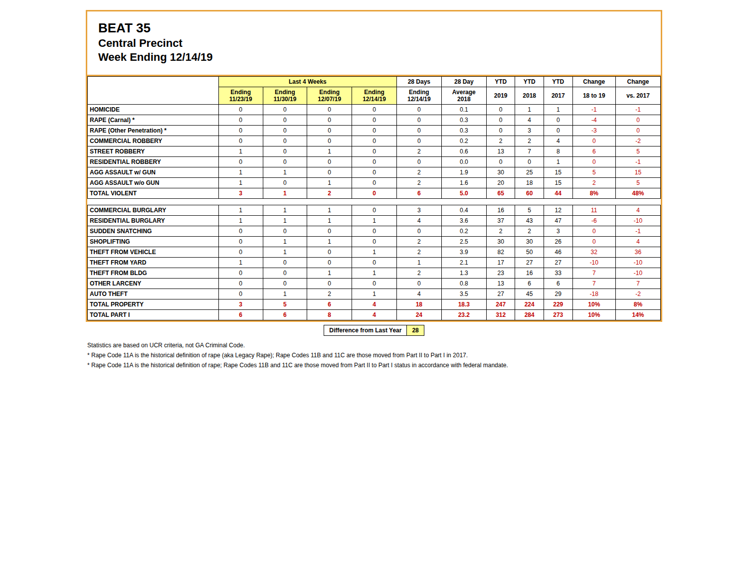BEAT 35
Central Precinct
Week Ending 12/14/19
| | Last 4 Weeks | 28 Days | 28 Day | YTD | YTD | YTD | Change | Change |
| --- | --- | --- | --- | --- | --- | --- | --- | --- |
| Ending 11/23/19 | Ending 11/30/19 | Ending 12/07/19 | Ending 12/14/19 | Ending 12/14/19 | Average 2018 | 2019 | 2018 | 2017 | 18 to 19 | vs. 2017 |
| HOMICIDE | 0 | 0 | 0 | 0 | 0 | 0.1 | 0 | 1 | 1 | -1 | -1 |
| RAPE (Carnal) * | 0 | 0 | 0 | 0 | 0 | 0.3 | 0 | 4 | 0 | -4 | 0 |
| RAPE (Other Penetration) * | 0 | 0 | 0 | 0 | 0 | 0.3 | 0 | 3 | 0 | -3 | 0 |
| COMMERCIAL ROBBERY | 0 | 0 | 0 | 0 | 0 | 0.2 | 2 | 2 | 4 | 0 | -2 |
| STREET ROBBERY | 1 | 0 | 1 | 0 | 2 | 0.6 | 13 | 7 | 8 | 6 | 5 |
| RESIDENTIAL ROBBERY | 0 | 0 | 0 | 0 | 0 | 0.0 | 0 | 0 | 1 | 0 | -1 |
| AGG ASSAULT w/ GUN | 1 | 1 | 0 | 0 | 2 | 1.9 | 30 | 25 | 15 | 5 | 15 |
| AGG ASSAULT w/o GUN | 1 | 0 | 1 | 0 | 2 | 1.6 | 20 | 18 | 15 | 2 | 5 |
| TOTAL VIOLENT | 3 | 1 | 2 | 0 | 6 | 5.0 | 65 | 60 | 44 | 8% | 48% |
| COMMERCIAL BURGLARY | 1 | 1 | 1 | 0 | 3 | 0.4 | 16 | 5 | 12 | 11 | 4 |
| RESIDENTIAL BURGLARY | 1 | 1 | 1 | 1 | 4 | 3.6 | 37 | 43 | 47 | -6 | -10 |
| SUDDEN SNATCHING | 0 | 0 | 0 | 0 | 0 | 0.2 | 2 | 2 | 3 | 0 | -1 |
| SHOPLIFTING | 0 | 1 | 1 | 0 | 2 | 2.5 | 30 | 30 | 26 | 0 | 4 |
| THEFT FROM VEHICLE | 0 | 1 | 0 | 1 | 2 | 3.9 | 82 | 50 | 46 | 32 | 36 |
| THEFT FROM YARD | 1 | 0 | 0 | 0 | 1 | 2.1 | 17 | 27 | 27 | -10 | -10 |
| THEFT FROM BLDG | 0 | 0 | 1 | 1 | 2 | 1.3 | 23 | 16 | 33 | 7 | -10 |
| OTHER LARCENY | 0 | 0 | 0 | 0 | 0 | 0.8 | 13 | 6 | 6 | 7 | 7 |
| AUTO THEFT | 0 | 1 | 2 | 1 | 4 | 3.5 | 27 | 45 | 29 | -18 | -2 |
| TOTAL PROPERTY | 3 | 5 | 6 | 4 | 18 | 18.3 | 247 | 224 | 229 | 10% | 8% |
| TOTAL PART I | 6 | 6 | 8 | 4 | 24 | 23.2 | 312 | 284 | 273 | 10% | 14% |
| Difference from Last Year | 28 |
Statistics are based on UCR criteria, not GA Criminal Code.
* Rape Code 11A is the historical definition of rape (aka Legacy Rape); Rape Codes 11B and 11C are those moved from Part II to Part I in 2017.
* Rape Code 11A is the historical definition of rape; Rape Codes 11B and 11C are those moved from Part II to Part I status in accordance with federal mandate.